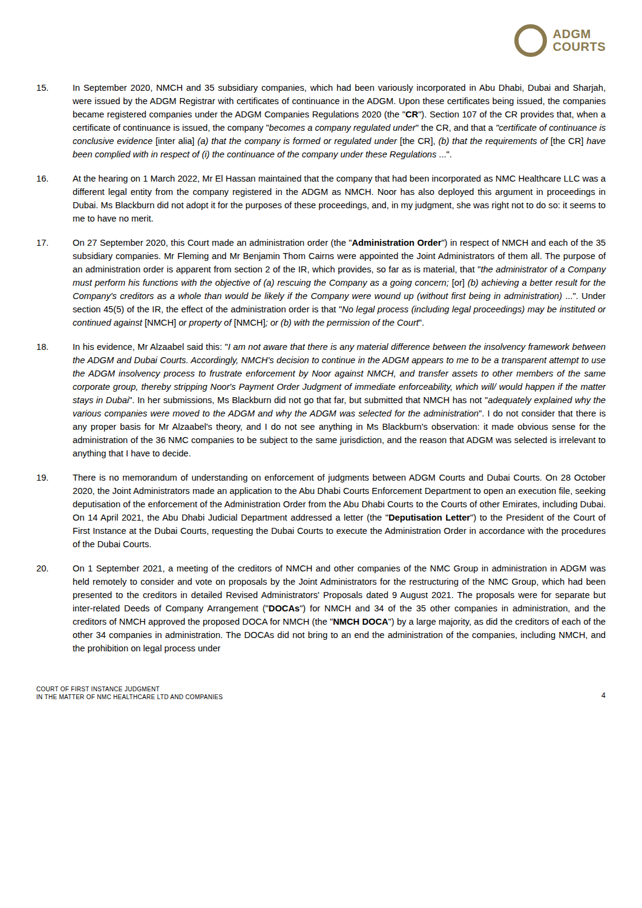ADGM COURTS
15. In September 2020, NMCH and 35 subsidiary companies, which had been variously incorporated in Abu Dhabi, Dubai and Sharjah, were issued by the ADGM Registrar with certificates of continuance in the ADGM. Upon these certificates being issued, the companies became registered companies under the ADGM Companies Regulations 2020 (the "CR"). Section 107 of the CR provides that, when a certificate of continuance is issued, the company "becomes a company regulated under" the CR, and that a "certificate of continuance is conclusive evidence [inter alia] (a) that the company is formed or regulated under [the CR], (b) that the requirements of [the CR] have been complied with in respect of (i) the continuance of the company under these Regulations ...".
16. At the hearing on 1 March 2022, Mr El Hassan maintained that the company that had been incorporated as NMC Healthcare LLC was a different legal entity from the company registered in the ADGM as NMCH. Noor has also deployed this argument in proceedings in Dubai. Ms Blackburn did not adopt it for the purposes of these proceedings, and, in my judgment, she was right not to do so: it seems to me to have no merit.
17. On 27 September 2020, this Court made an administration order (the "Administration Order") in respect of NMCH and each of the 35 subsidiary companies. Mr Fleming and Mr Benjamin Thom Cairns were appointed the Joint Administrators of them all. The purpose of an administration order is apparent from section 2 of the IR, which provides, so far as is material, that "the administrator of a Company must perform his functions with the objective of (a) rescuing the Company as a going concern; [or] (b) achieving a better result for the Company's creditors as a whole than would be likely if the Company were wound up (without first being in administration) ...". Under section 45(5) of the IR, the effect of the administration order is that "No legal process (including legal proceedings) may be instituted or continued against [NMCH] or property of [NMCH]; or (b) with the permission of the Court".
18. In his evidence, Mr Alzaabel said this: "I am not aware that there is any material difference between the insolvency framework between the ADGM and Dubai Courts. Accordingly, NMCH's decision to continue in the ADGM appears to me to be a transparent attempt to use the ADGM insolvency process to frustrate enforcement by Noor against NMCH, and transfer assets to other members of the same corporate group, thereby stripping Noor's Payment Order Judgment of immediate enforceability, which will/ would happen if the matter stays in Dubai". In her submissions, Ms Blackburn did not go that far, but submitted that NMCH has not "adequately explained why the various companies were moved to the ADGM and why the ADGM was selected for the administration". I do not consider that there is any proper basis for Mr Alzaabel's theory, and I do not see anything in Ms Blackburn's observation: it made obvious sense for the administration of the 36 NMC companies to be subject to the same jurisdiction, and the reason that ADGM was selected is irrelevant to anything that I have to decide.
19. There is no memorandum of understanding on enforcement of judgments between ADGM Courts and Dubai Courts. On 28 October 2020, the Joint Administrators made an application to the Abu Dhabi Courts Enforcement Department to open an execution file, seeking deputisation of the enforcement of the Administration Order from the Abu Dhabi Courts to the Courts of other Emirates, including Dubai. On 14 April 2021, the Abu Dhabi Judicial Department addressed a letter (the "Deputisation Letter") to the President of the Court of First Instance at the Dubai Courts, requesting the Dubai Courts to execute the Administration Order in accordance with the procedures of the Dubai Courts.
20. On 1 September 2021, a meeting of the creditors of NMCH and other companies of the NMC Group in administration in ADGM was held remotely to consider and vote on proposals by the Joint Administrators for the restructuring of the NMC Group, which had been presented to the creditors in detailed Revised Administrators' Proposals dated 9 August 2021. The proposals were for separate but inter-related Deeds of Company Arrangement ("DOCAs") for NMCH and 34 of the 35 other companies in administration, and the creditors of NMCH approved the proposed DOCA for NMCH (the "NMCH DOCA") by a large majority, as did the creditors of each of the other 34 companies in administration. The DOCAs did not bring to an end the administration of the companies, including NMCH, and the prohibition on legal process under
Court of First Instance Judgment
In the matter of NMC Healthcare Ltd and Companies
4